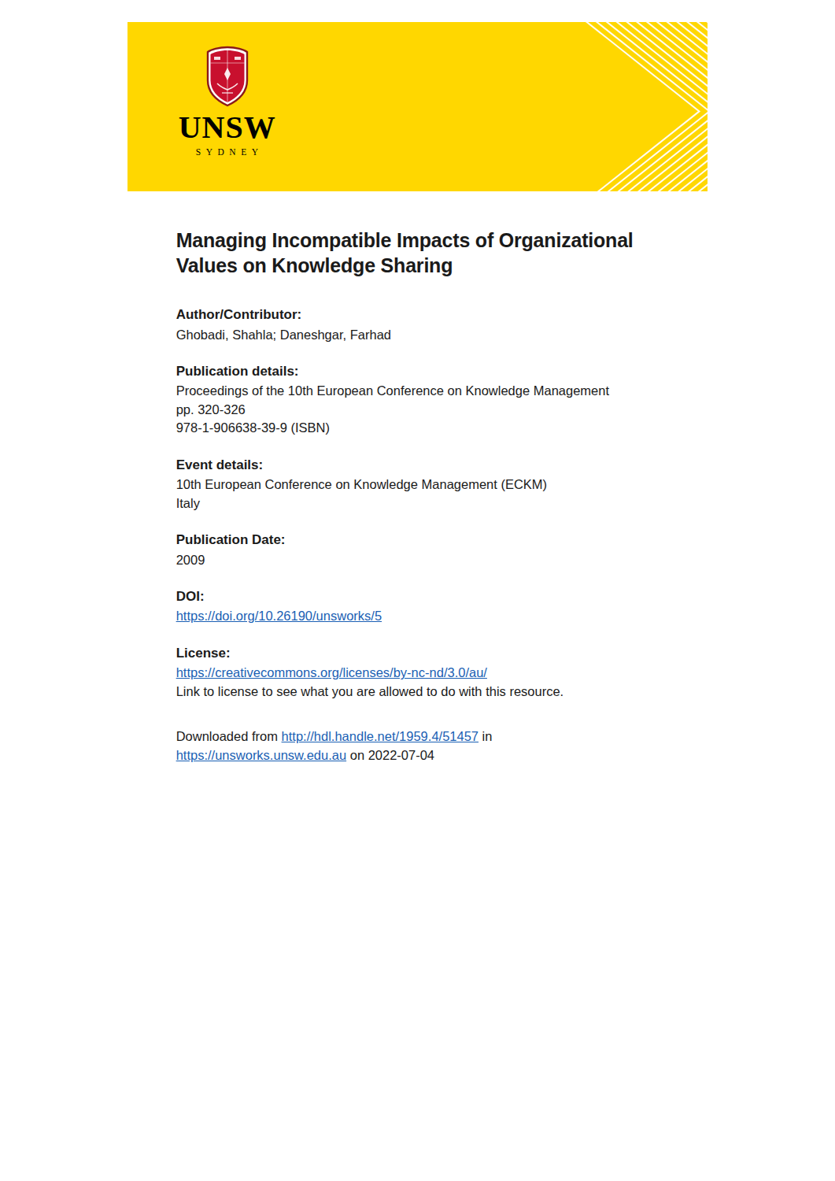UNSW
SYDNEY
Managing Incompatible Impacts of Organizational Values on Knowledge Sharing
Author/Contributor:
Ghobadi, Shahla; Daneshgar, Farhad
Publication details:
Proceedings of the 10th European Conference on Knowledge Management
pp. 320-326
978-1-906638-39-9 (ISBN)
Event details:
10th European Conference on Knowledge Management (ECKM)
Italy
Publication Date:
2009
DOI:
https://doi.org/10.26190/unsworks/5
License:
https://creativecommons.org/licenses/by-nc-nd/3.0/au/
Link to license to see what you are allowed to do with this resource.
Downloaded from http://hdl.handle.net/1959.4/51457 in https://unsworks.unsw.edu.au on 2022-07-04